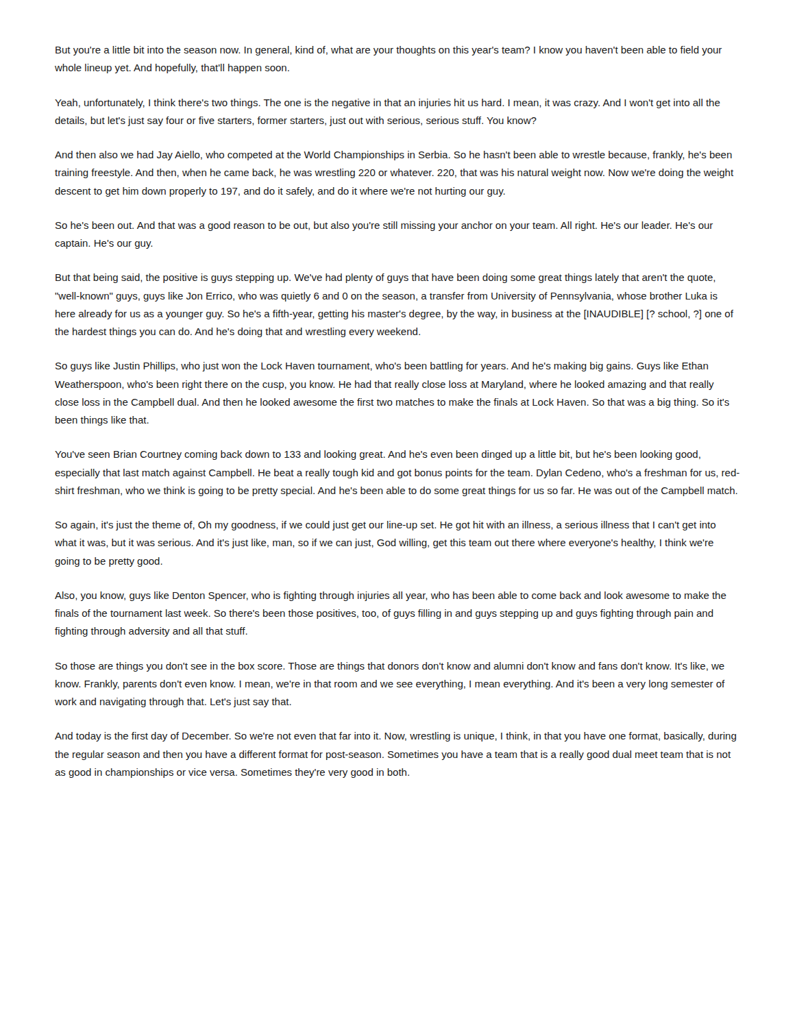But you're a little bit into the season now. In general, kind of, what are your thoughts on this year's team? I know you haven't been able to field your whole lineup yet. And hopefully, that'll happen soon.
Yeah, unfortunately, I think there's two things. The one is the negative in that an injuries hit us hard. I mean, it was crazy. And I won't get into all the details, but let's just say four or five starters, former starters, just out with serious, serious stuff. You know?
And then also we had Jay Aiello, who competed at the World Championships in Serbia. So he hasn't been able to wrestle because, frankly, he's been training freestyle. And then, when he came back, he was wrestling 220 or whatever. 220, that was his natural weight now. Now we're doing the weight descent to get him down properly to 197, and do it safely, and do it where we're not hurting our guy.
So he's been out. And that was a good reason to be out, but also you're still missing your anchor on your team. All right. He's our leader. He's our captain. He's our guy.
But that being said, the positive is guys stepping up. We've had plenty of guys that have been doing some great things lately that aren't the quote, "well-known" guys, guys like Jon Errico, who was quietly 6 and 0 on the season, a transfer from University of Pennsylvania, whose brother Luka is here already for us as a younger guy. So he's a fifth-year, getting his master's degree, by the way, in business at the [INAUDIBLE] [? school, ?] one of the hardest things you can do. And he's doing that and wrestling every weekend.
So guys like Justin Phillips, who just won the Lock Haven tournament, who's been battling for years. And he's making big gains. Guys like Ethan Weatherspoon, who's been right there on the cusp, you know. He had that really close loss at Maryland, where he looked amazing and that really close loss in the Campbell dual. And then he looked awesome the first two matches to make the finals at Lock Haven. So that was a big thing. So it's been things like that.
You've seen Brian Courtney coming back down to 133 and looking great. And he's even been dinged up a little bit, but he's been looking good, especially that last match against Campbell. He beat a really tough kid and got bonus points for the team. Dylan Cedeno, who's a freshman for us, red-shirt freshman, who we think is going to be pretty special. And he's been able to do some great things for us so far. He was out of the Campbell match.
So again, it's just the theme of, Oh my goodness, if we could just get our line-up set. He got hit with an illness, a serious illness that I can't get into what it was, but it was serious. And it's just like, man, so if we can just, God willing, get this team out there where everyone's healthy, I think we're going to be pretty good.
Also, you know, guys like Denton Spencer, who is fighting through injuries all year, who has been able to come back and look awesome to make the finals of the tournament last week. So there's been those positives, too, of guys filling in and guys stepping up and guys fighting through pain and fighting through adversity and all that stuff.
So those are things you don't see in the box score. Those are things that donors don't know and alumni don't know and fans don't know. It's like, we know. Frankly, parents don't even know. I mean, we're in that room and we see everything, I mean everything. And it's been a very long semester of work and navigating through that. Let's just say that.
And today is the first day of December. So we're not even that far into it. Now, wrestling is unique, I think, in that you have one format, basically, during the regular season and then you have a different format for post-season. Sometimes you have a team that is a really good dual meet team that is not as good in championships or vice versa. Sometimes they're very good in both.